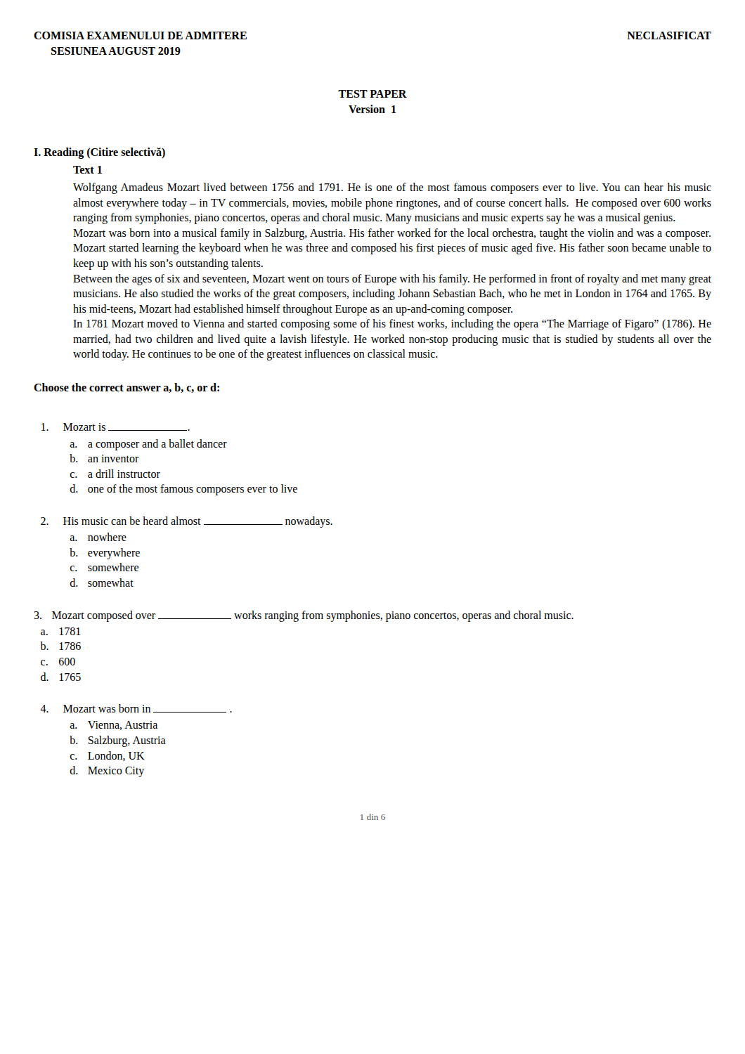COMISIA EXAMENULUI DE ADMITERE
SESIUNEA AUGUST 2019
NECLASIFICAT
TEST PAPER Version 1
I. Reading (Citire selectivă)
Text 1
Wolfgang Amadeus Mozart lived between 1756 and 1791. He is one of the most famous composers ever to live. You can hear his music almost everywhere today – in TV commercials, movies, mobile phone ringtones, and of course concert halls. He composed over 600 works ranging from symphonies, piano concertos, operas and choral music. Many musicians and music experts say he was a musical genius.
Mozart was born into a musical family in Salzburg, Austria. His father worked for the local orchestra, taught the violin and was a composer. Mozart started learning the keyboard when he was three and composed his first pieces of music aged five. His father soon became unable to keep up with his son’s outstanding talents.
Between the ages of six and seventeen, Mozart went on tours of Europe with his family. He performed in front of royalty and met many great musicians. He also studied the works of the great composers, including Johann Sebastian Bach, who he met in London in 1764 and 1765. By his mid-teens, Mozart had established himself throughout Europe as an up-and-coming composer.
In 1781 Mozart moved to Vienna and started composing some of his finest works, including the opera “The Marriage of Figaro” (1786). He married, had two children and lived quite a lavish lifestyle. He worked non-stop producing music that is studied by students all over the world today. He continues to be one of the greatest influences on classical music.
Choose the correct answer a, b, c, or d:
Mozart is .
a composer and a ballet dancer
an inventor
a drill instructor
one of the most famous composers ever to live
His music can be heard almost nowadays.
nowhere
everywhere
somewhere
somewhat
Mozart composed over works ranging from symphonies, piano concertos, operas and choral music.
1781
1786
600
1765
Mozart was born in .
Vienna, Austria
Salzburg, Austria
London, UK
Mexico City
1 din 6